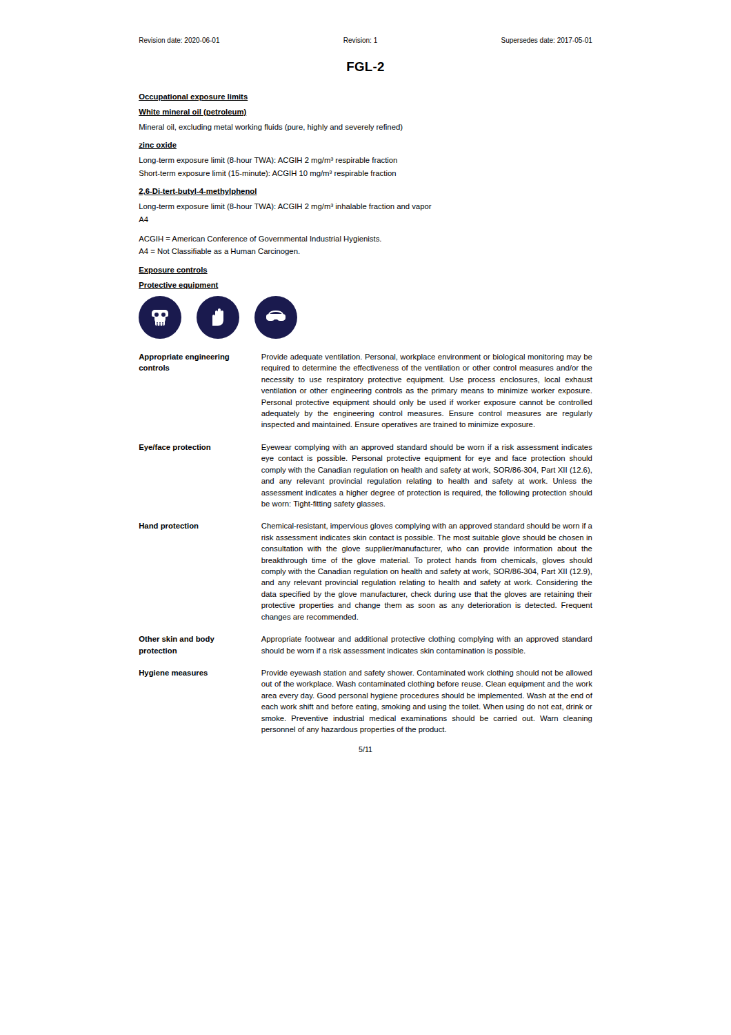Revision date: 2020-06-01 Revision: 1 Supersedes date: 2017-05-01
FGL-2
Occupational exposure limits
White mineral oil (petroleum)
Mineral oil, excluding metal working fluids (pure, highly and severely refined)
zinc oxide
Long-term exposure limit (8-hour TWA): ACGIH 2 mg/m³ respirable fraction
Short-term exposure limit (15-minute): ACGIH 10 mg/m³ respirable fraction
2,6-Di-tert-butyl-4-methylphenol
Long-term exposure limit (8-hour TWA): ACGIH 2 mg/m³ inhalable fraction and vapor
A4
ACGIH = American Conference of Governmental Industrial Hygienists.
A4 = Not Classifiable as a Human Carcinogen.
Exposure controls
Protective equipment
| Appropriate engineering controls | Provide adequate ventilation. Personal, workplace environment or biological monitoring may be required to determine the effectiveness of the ventilation or other control measures and/or the necessity to use respiratory protective equipment. Use process enclosures, local exhaust ventilation or other engineering controls as the primary means to minimize worker exposure. Personal protective equipment should only be used if worker exposure cannot be controlled adequately by the engineering control measures. Ensure control measures are regularly inspected and maintained. Ensure operatives are trained to minimize exposure. |
| Eye/face protection | Eyewear complying with an approved standard should be worn if a risk assessment indicates eye contact is possible. Personal protective equipment for eye and face protection should comply with the Canadian regulation on health and safety at work, SOR/86-304, Part XII (12.6), and any relevant provincial regulation relating to health and safety at work. Unless the assessment indicates a higher degree of protection is required, the following protection should be worn: Tight-fitting safety glasses. |
| Hand protection | Chemical-resistant, impervious gloves complying with an approved standard should be worn if a risk assessment indicates skin contact is possible. The most suitable glove should be chosen in consultation with the glove supplier/manufacturer, who can provide information about the breakthrough time of the glove material. To protect hands from chemicals, gloves should comply with the Canadian regulation on health and safety at work, SOR/86-304, Part XII (12.9), and any relevant provincial regulation relating to health and safety at work. Considering the data specified by the glove manufacturer, check during use that the gloves are retaining their protective properties and change them as soon as any deterioration is detected. Frequent changes are recommended. |
| Other skin and body protection | Appropriate footwear and additional protective clothing complying with an approved standard should be worn if a risk assessment indicates skin contamination is possible. |
| Hygiene measures | Provide eyewash station and safety shower. Contaminated work clothing should not be allowed out of the workplace. Wash contaminated clothing before reuse. Clean equipment and the work area every day. Good personal hygiene procedures should be implemented. Wash at the end of each work shift and before eating, smoking and using the toilet. When using do not eat, drink or smoke. Preventive industrial medical examinations should be carried out. Warn cleaning personnel of any hazardous properties of the product. |
5/11